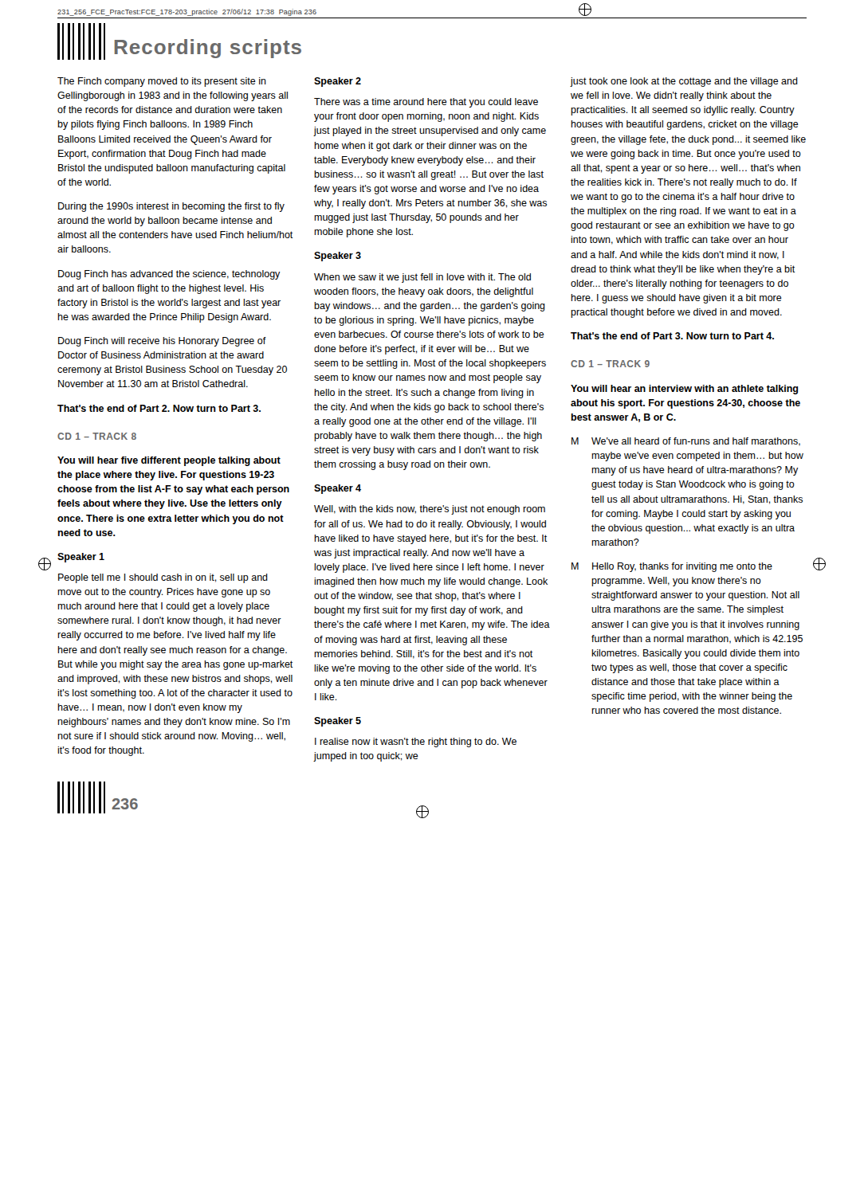231_256_FCE_PracTest:FCE_178-203_practice 27/06/12 17:38 Pagina 236
Recording scripts
The Finch company moved to its present site in Gellingborough in 1983 and in the following years all of the records for distance and duration were taken by pilots flying Finch balloons. In 1989 Finch Balloons Limited received the Queen's Award for Export, confirmation that Doug Finch had made Bristol the undisputed balloon manufacturing capital of the world.
During the 1990s interest in becoming the first to fly around the world by balloon became intense and almost all the contenders have used Finch helium/hot air balloons.
Doug Finch has advanced the science, technology and art of balloon flight to the highest level. His factory in Bristol is the world's largest and last year he was awarded the Prince Philip Design Award.
Doug Finch will receive his Honorary Degree of Doctor of Business Administration at the award ceremony at Bristol Business School on Tuesday 20 November at 11.30 am at Bristol Cathedral.
That's the end of Part 2. Now turn to Part 3.
CD 1 – TRACK 8
You will hear five different people talking about the place where they live. For questions 19-23 choose from the list A-F to say what each person feels about where they live. Use the letters only once. There is one extra letter which you do not need to use.
Speaker 1
People tell me I should cash in on it, sell up and move out to the country. Prices have gone up so much around here that I could get a lovely place somewhere rural. I don't know though, it had never really occurred to me before. I've lived half my life here and don't really see much reason for a change. But while you might say the area has gone up-market and improved, with these new bistros and shops, well it's lost something too. A lot of the character it used to have… I mean, now I don't even know my neighbours' names and they don't know mine. So I'm not sure if I should stick around now. Moving… well, it's food for thought.
Speaker 2
There was a time around here that you could leave your front door open morning, noon and night. Kids just played in the street unsupervised and only came home when it got dark or their dinner was on the table. Everybody knew everybody else… and their business… so it wasn't all great! … But over the last few years it's got worse and worse and I've no idea why, I really don't. Mrs Peters at number 36, she was mugged just last Thursday, 50 pounds and her mobile phone she lost.
Speaker 3
When we saw it we just fell in love with it. The old wooden floors, the heavy oak doors, the delightful bay windows… and the garden… the garden's going to be glorious in spring. We'll have picnics, maybe even barbecues. Of course there's lots of work to be done before it's perfect, if it ever will be… But we seem to be settling in. Most of the local shopkeepers seem to know our names now and most people say hello in the street. It's such a change from living in the city. And when the kids go back to school there's a really good one at the other end of the village. I'll probably have to walk them there though… the high street is very busy with cars and I don't want to risk them crossing a busy road on their own.
Speaker 4
Well, with the kids now, there's just not enough room for all of us. We had to do it really. Obviously, I would have liked to have stayed here, but it's for the best. It was just impractical really. And now we'll have a lovely place. I've lived here since I left home. I never imagined then how much my life would change. Look out of the window, see that shop, that's where I bought my first suit for my first day of work, and there's the café where I met Karen, my wife. The idea of moving was hard at first, leaving all these memories behind. Still, it's for the best and it's not like we're moving to the other side of the world. It's only a ten minute drive and I can pop back whenever I like.
Speaker 5
I realise now it wasn't the right thing to do. We jumped in too quick; we
just took one look at the cottage and the village and we fell in love. We didn't really think about the practicalities. It all seemed so idyllic really. Country houses with beautiful gardens, cricket on the village green, the village fete, the duck pond... it seemed like we were going back in time. But once you're used to all that, spent a year or so here… well… that's when the realities kick in. There's not really much to do. If we want to go to the cinema it's a half hour drive to the multiplex on the ring road. If we want to eat in a good restaurant or see an exhibition we have to go into town, which with traffic can take over an hour and a half. And while the kids don't mind it now, I dread to think what they'll be like when they're a bit older... there's literally nothing for teenagers to do here. I guess we should have given it a bit more practical thought before we dived in and moved.
That's the end of Part 3. Now turn to Part 4.
CD 1 – TRACK 9
You will hear an interview with an athlete talking about his sport. For questions 24-30, choose the best answer A, B or C.
M
We've all heard of fun-runs and half marathons, maybe we've even competed in them… but how many of us have heard of ultra-marathons? My guest today is Stan Woodcock who is going to tell us all about ultramarathons. Hi, Stan, thanks for coming. Maybe I could start by asking you the obvious question... what exactly is an ultra marathon?
M
Hello Roy, thanks for inviting me onto the programme. Well, you know there's no straightforward answer to your question. Not all ultra marathons are the same. The simplest answer I can give you is that it involves running further than a normal marathon, which is 42.195 kilometres. Basically you could divide them into two types as well, those that cover a specific distance and those that take place within a specific time period, with the winner being the runner who has covered the most distance.
236